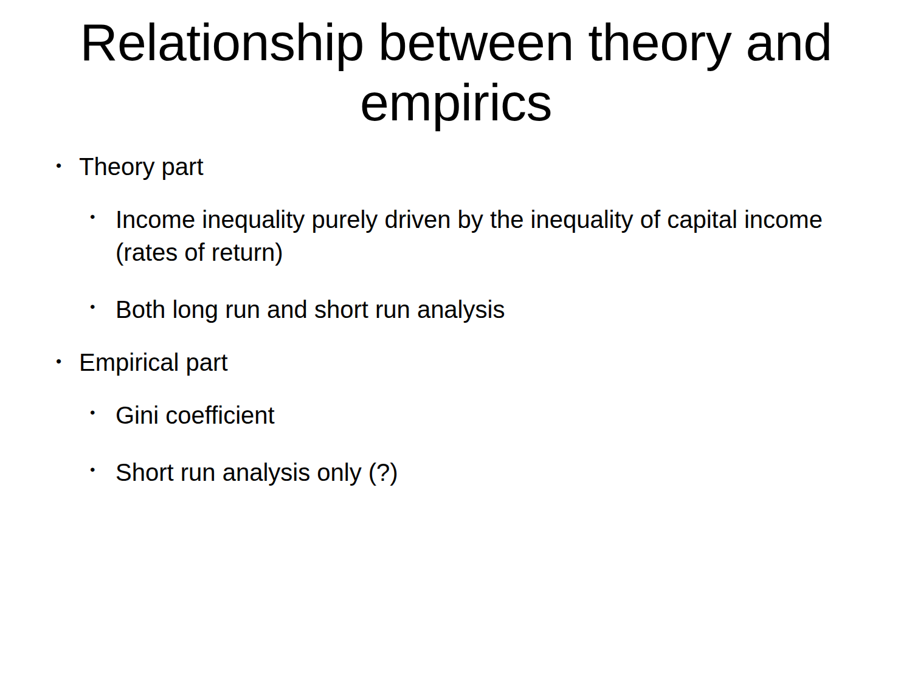Relationship between theory and empirics
Theory part
Income inequality purely driven by the inequality of capital income (rates of return)
Both long run and short run analysis
Empirical part
Gini coefficient
Short run analysis only (?)